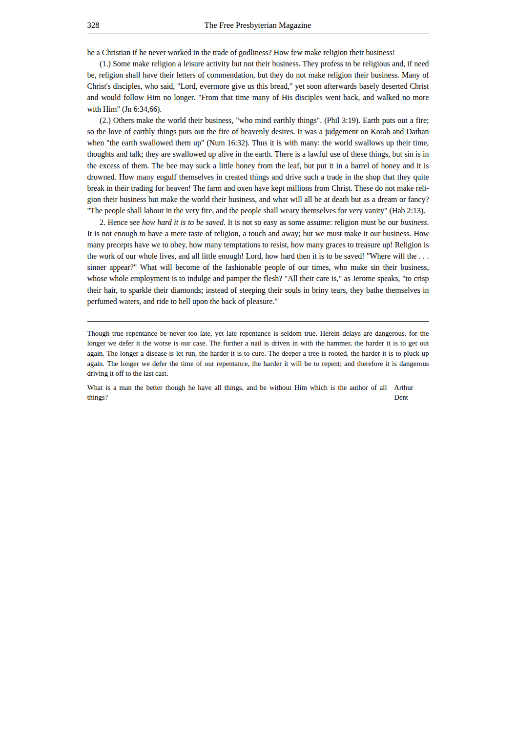328 The Free Presbyterian Magazine
he a Christian if he never worked in the trade of godliness? How few make religion their business!
(1.) Some make religion a leisure activity but not their business. They profess to be religious and, if need be, religion shall have their letters of commendation, but they do not make religion their business. Many of Christ's disciples, who said, "Lord, evermore give us this bread," yet soon afterwards basely deserted Christ and would follow Him no longer. "From that time many of His disciples went back, and walked no more with Him" (Jn 6:34,66).
(2.) Others make the world their business, "who mind earthly things". (Phil 3:19). Earth puts out a fire; so the love of earthly things puts out the fire of heavenly desires. It was a judgement on Korah and Dathan when "the earth swallowed them up" (Num 16:32). Thus it is with many: the world swallows up their time, thoughts and talk; they are swallowed up alive in the earth. There is a lawful use of these things, but sin is in the excess of them. The bee may suck a little honey from the leaf, but put it in a barrel of honey and it is drowned. How many engulf themselves in created things and drive such a trade in the shop that they quite break in their trading for heaven! The farm and oxen have kept millions from Christ. These do not make religion their business but make the world their business, and what will all be at death but as a dream or fancy? "The people shall labour in the very fire, and the people shall weary themselves for very vanity" (Hab 2:13).
2. Hence see how hard it is to be saved. It is not so easy as some assume: religion must be our business. It is not enough to have a mere taste of religion, a touch and away; but we must make it our business. How many precepts have we to obey, how many temptations to resist, how many graces to treasure up! Religion is the work of our whole lives, and all little enough! Lord, how hard then it is to be saved! "Where will the . . . sinner appear?" What will become of the fashionable people of our times, who make sin their business, whose whole employment is to indulge and pamper the flesh? "All their care is," as Jerome speaks, "to crisp their hair, to sparkle their diamonds; instead of steeping their souls in briny tears, they bathe themselves in perfumed waters, and ride to hell upon the back of pleasure."
Though true repentance be never too late, yet late repentance is seldom true. Herein delays are dangerous, for the longer we defer it the worse is our case. The further a nail is driven in with the hammer, the harder it is to get out again. The longer a disease is let run, the harder it is to cure. The deeper a tree is rooted, the harder it is to pluck up again. The longer we defer the time of our repentance, the harder it will be to repent; and therefore it is dangerous driving it off to the last cast.
What is a man the better though he have all things, and be without Him which is the author of all things?Arthur Dent